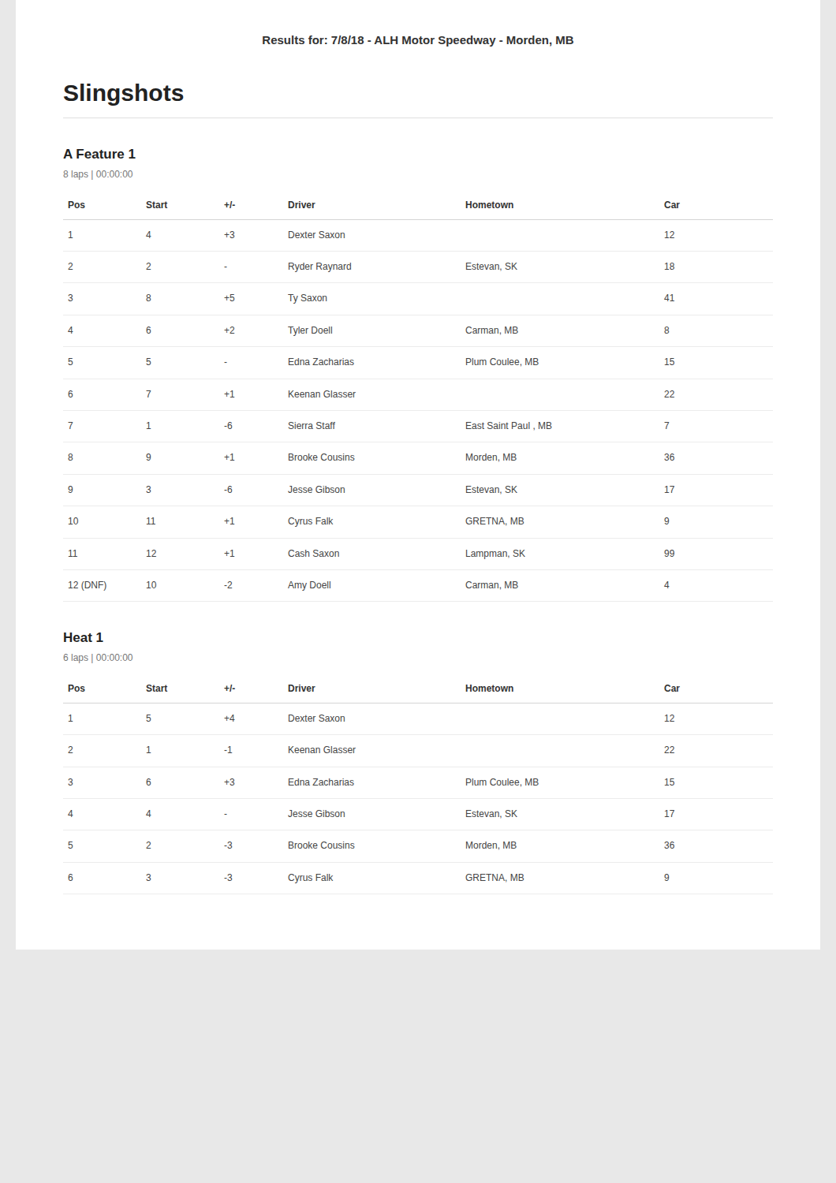Results for: 7/8/18 - ALH Motor Speedway - Morden, MB
Slingshots
A Feature 1
8 laps | 00:00:00
| Pos | Start | +/- | Driver | Hometown | Car |
| --- | --- | --- | --- | --- | --- |
| 1 | 4 | +3 | Dexter Saxon | | 12 |
| 2 | 2 | - | Ryder Raynard | Estevan, SK | 18 |
| 3 | 8 | +5 | Ty Saxon | | 41 |
| 4 | 6 | +2 | Tyler Doell | Carman, MB | 8 |
| 5 | 5 | - | Edna Zacharias | Plum Coulee, MB | 15 |
| 6 | 7 | +1 | Keenan Glasser | | 22 |
| 7 | 1 | -6 | Sierra Staff | East Saint Paul , MB | 7 |
| 8 | 9 | +1 | Brooke Cousins | Morden, MB | 36 |
| 9 | 3 | -6 | Jesse Gibson | Estevan, SK | 17 |
| 10 | 11 | +1 | Cyrus Falk | GRETNA, MB | 9 |
| 11 | 12 | +1 | Cash Saxon | Lampman, SK | 99 |
| 12 (DNF) | 10 | -2 | Amy Doell | Carman, MB | 4 |
Heat 1
6 laps | 00:00:00
| Pos | Start | +/- | Driver | Hometown | Car |
| --- | --- | --- | --- | --- | --- |
| 1 | 5 | +4 | Dexter Saxon | | 12 |
| 2 | 1 | -1 | Keenan Glasser | | 22 |
| 3 | 6 | +3 | Edna Zacharias | Plum Coulee, MB | 15 |
| 4 | 4 | - | Jesse Gibson | Estevan, SK | 17 |
| 5 | 2 | -3 | Brooke Cousins | Morden, MB | 36 |
| 6 | 3 | -3 | Cyrus Falk | GRETNA, MB | 9 |